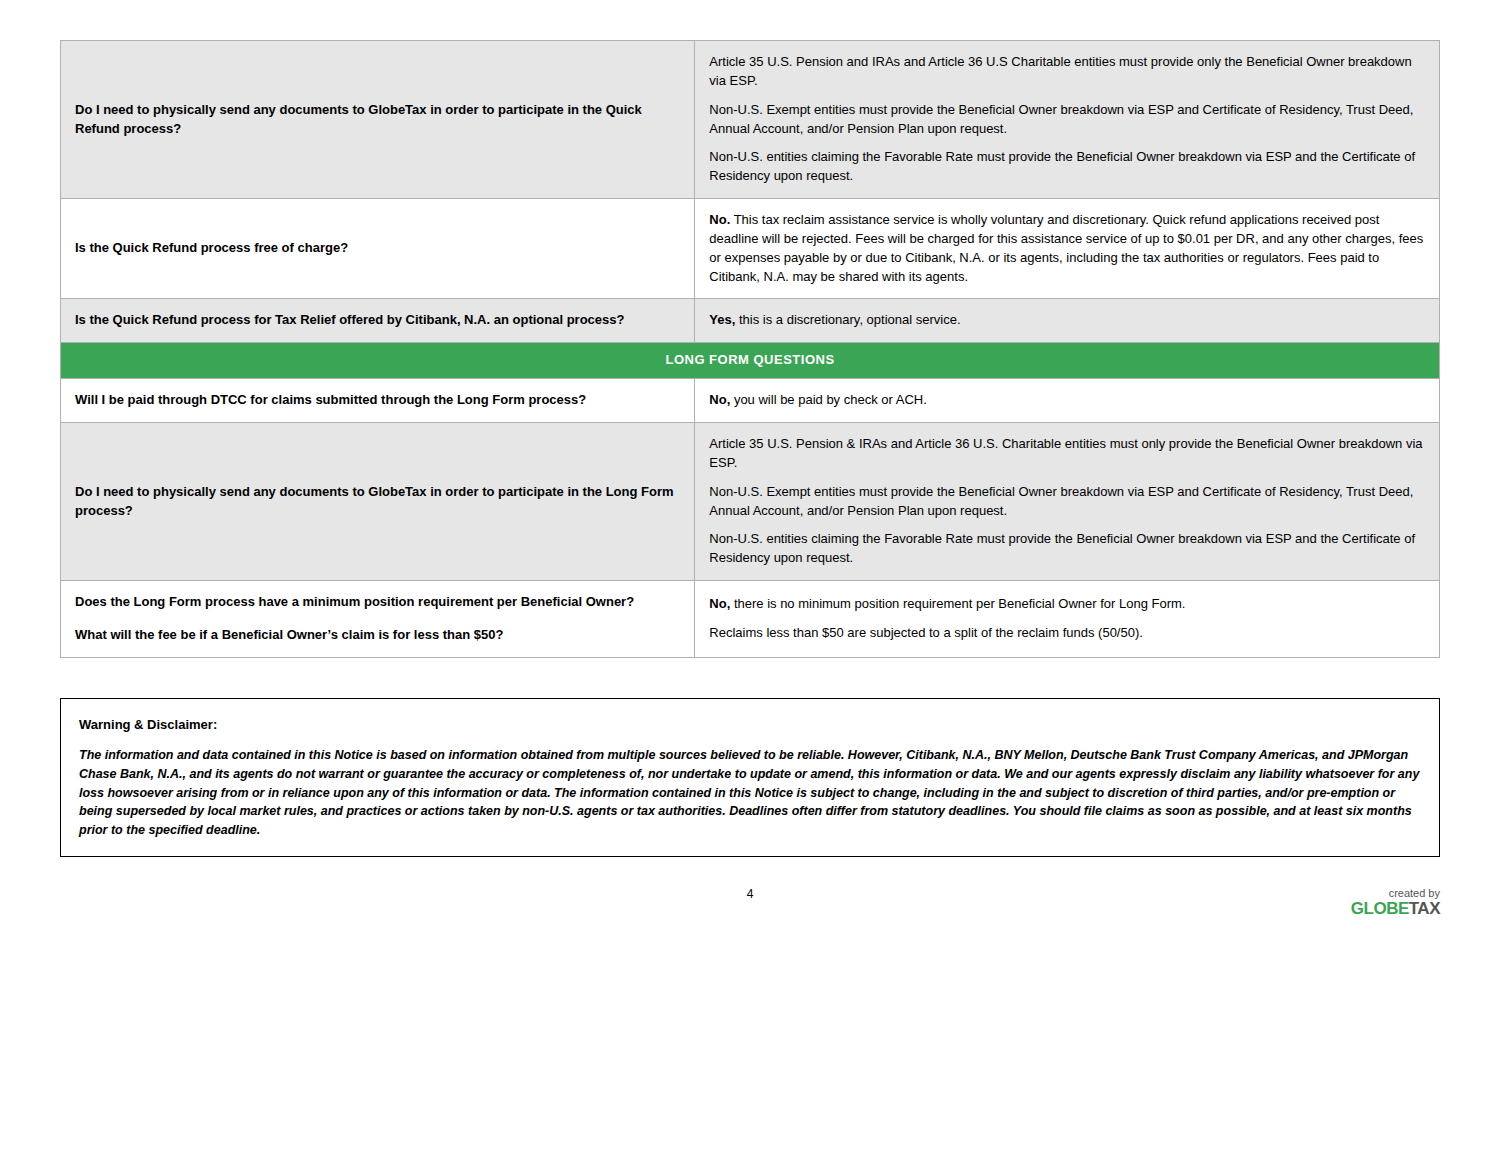| Do I need to physically send any documents to GlobeTax in order to participate in the Quick Refund process? | Article 35 U.S. Pension and IRAs and Article 36 U.S Charitable entities must provide only the Beneficial Owner breakdown via ESP. Non-U.S. Exempt entities must provide the Beneficial Owner breakdown via ESP and Certificate of Residency, Trust Deed, Annual Account, and/or Pension Plan upon request. Non-U.S. entities claiming the Favorable Rate must provide the Beneficial Owner breakdown via ESP and the Certificate of Residency upon request. |
| Is the Quick Refund process free of charge? | No. This tax reclaim assistance service is wholly voluntary and discretionary. Quick refund applications received post deadline will be rejected. Fees will be charged for this assistance service of up to $0.01 per DR, and any other charges, fees or expenses payable by or due to Citibank, N.A. or its agents, including the tax authorities or regulators. Fees paid to Citibank, N.A. may be shared with its agents. |
| Is the Quick Refund process for Tax Relief offered by Citibank, N.A. an optional process? | Yes, this is a discretionary, optional service. |
| LONG FORM QUESTIONS |
| Will I be paid through DTCC for claims submitted through the Long Form process? | No, you will be paid by check or ACH. |
| Do I need to physically send any documents to GlobeTax in order to participate in the Long Form process? | Article 35 U.S. Pension & IRAs and Article 36 U.S. Charitable entities must only provide the Beneficial Owner breakdown via ESP. Non-U.S. Exempt entities must provide the Beneficial Owner breakdown via ESP and Certificate of Residency, Trust Deed, Annual Account, and/or Pension Plan upon request. Non-U.S. entities claiming the Favorable Rate must provide the Beneficial Owner breakdown via ESP and the Certificate of Residency upon request. |
| Does the Long Form process have a minimum position requirement per Beneficial Owner? What will the fee be if a Beneficial Owner’s claim is for less than $50? | No, there is no minimum position requirement per Beneficial Owner for Long Form. Reclaims less than $50 are subjected to a split of the reclaim funds (50/50). |
Warning & Disclaimer:
The information and data contained in this Notice is based on information obtained from multiple sources believed to be reliable. However, Citibank, N.A., BNY Mellon, Deutsche Bank Trust Company Americas, and JPMorgan Chase Bank, N.A., and its agents do not warrant or guarantee the accuracy or completeness of, nor undertake to update or amend, this information or data. We and our agents expressly disclaim any liability whatsoever for any loss howsoever arising from or in reliance upon any of this information or data. The information contained in this Notice is subject to change, including in the and subject to discretion of third parties, and/or pre-emption or being superseded by local market rules, and practices or actions taken by non-U.S. agents or tax authorities. Deadlines often differ from statutory deadlines. You should file claims as soon as possible, and at least six months prior to the specified deadline.
4
created by
GLOBE TAX